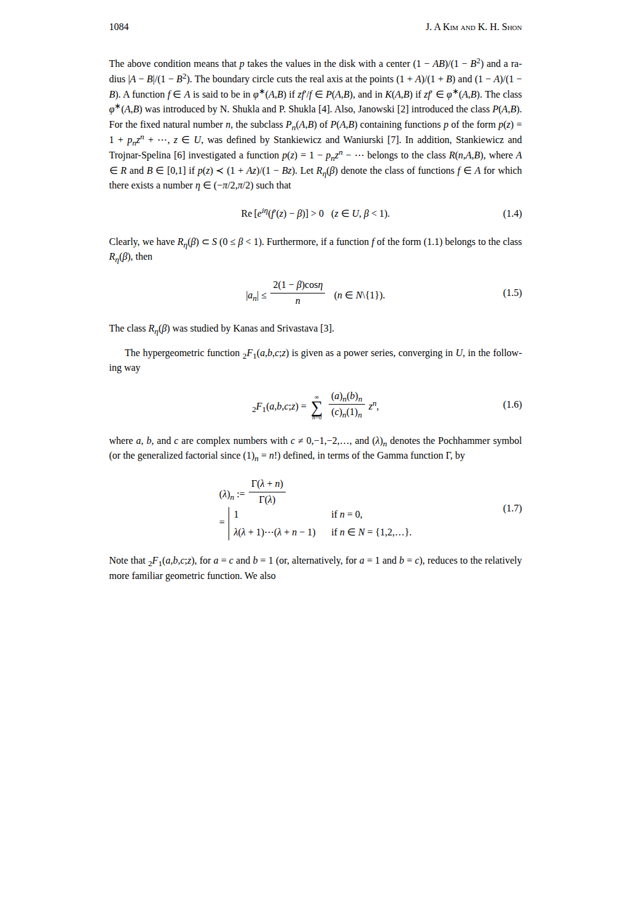1084 J. A Kim and K. H. Shon
The above condition means that p takes the values in the disk with a center (1 − AB)/(1 − B2) and a radius |A − B|/(1 − B2). The boundary circle cuts the real axis at the points (1 + A)/(1 + B) and (1 − A)/(1 − B). A function f ∈ A is said to be in φ∗(A,B) if zf′/f ∈ P(A,B), and in K(A,B) if zf′ ∈ φ∗(A,B). The class φ∗(A,B) was introduced by N. Shukla and P. Shukla [4]. Also, Janowski [2] introduced the class P(A,B). For the fixed natural number n, the subclass Pn(A,B) of P(A,B) containing functions p of the form p(z) = 1 + pnzn + ⋯, z ∈ U, was defined by Stankiewicz and Waniurski [7]. In addition, Stankiewicz and Trojnar-Spelina [6] investigated a function p(z) = 1 − pnzn − ⋯ belongs to the class R(n,A,B), where A ∈ R and B ∈ [0,1] if p(z) ≺ (1 + Az)/(1 − Bz). Let Rη(β) denote the class of functions f ∈ A for which there exists a number η ∈ (−π/2,π/2) such that
Re [eiη(f′(z) − β)] > 0 (z ∈ U, β < 1). (1.4)
Clearly, we have Rη(β) ⊂ S (0 ≤ β < 1). Furthermore, if a function f of the form (1.1) belongs to the class Rη(β), then
|an| ≤ 2(1 − β)cosη n (n ∈ N\{1}). (1.5)
The class Rη(β) was studied by Kanas and Srivastava [3].
The hypergeometric function 2F1(a,b,c;z) is given as a power series, converging in U, in the following way
2F1(a,b,c;z) = ∞∑n=0 (a)n(b)n(c)n(1)n zn, (1.6)
where a, b, and c are complex numbers with c ≠ 0,−1,−2,…, and (λ)n denotes the Pochhammer symbol (or the generalized factorial since (1)n = n!) defined, in terms of the Gamma function Γ, by
(λ)n := Γ(λ + n) Γ(λ) = 1 if n = 0, λ(λ + 1)⋯(λ + n − 1) if n ∈ N = {1,2,…}. (1.7)
Note that 2F1(a,b,c;z), for a = c and b = 1 (or, alternatively, for a = 1 and b = c), reduces to the relatively more familiar geometric function. We also